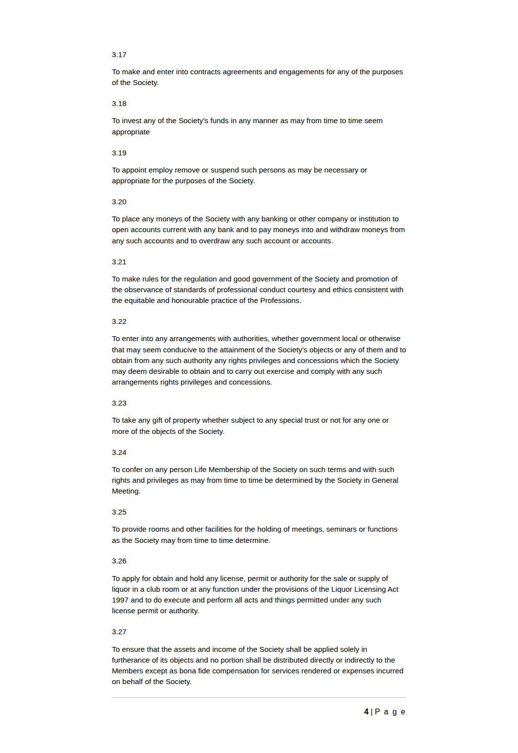3.17
To make and enter into contracts agreements and engagements for any of the purposes of the Society.
3.18
To invest any of the Society's funds in any manner as may from time to time seem appropriate
3.19
To appoint employ remove or suspend such persons as may be necessary or appropriate for the purposes of the Society.
3.20
To place any moneys of the Society with any banking or other company or institution to open accounts current with any bank and to pay moneys into and withdraw moneys from any such accounts and to overdraw any such account or accounts.
3.21
To make rules for the regulation and good government of the Society and promotion of the observance of standards of professional conduct courtesy and ethics consistent with the equitable and honourable practice of the Professions.
3.22
To enter into any arrangements with authorities, whether government local or otherwise that may seem conducive to the attainment of the Society's objects or any of them and to obtain from any such authority any rights privileges and concessions which the Society may deem desirable to obtain and to carry out exercise and comply with any such arrangements rights privileges and concessions.
3.23
To take any gift of property whether subject to any special trust or not for any one or more of the objects of the Society.
3.24
To confer on any person Life Membership of the Society on such terms and with such rights and privileges as may from time to time be determined by the Society in General Meeting.
3.25
To provide rooms and other facilities for the holding of meetings, seminars or functions as the Society may from time to time determine.
3.26
To apply for obtain and hold any license, permit or authority for the sale or supply of liquor in a club room or at any function under the provisions of the Liquor Licensing Act 1997 and to do execute and perform all acts and things permitted under any such license permit or authority.
3.27
To ensure that the assets and income of the Society shall be applied solely in furtherance of its objects and no portion shall be distributed directly or indirectly to the Members except as bona fide compensation for services rendered or expenses incurred on behalf of the Society.
4 | P a g e